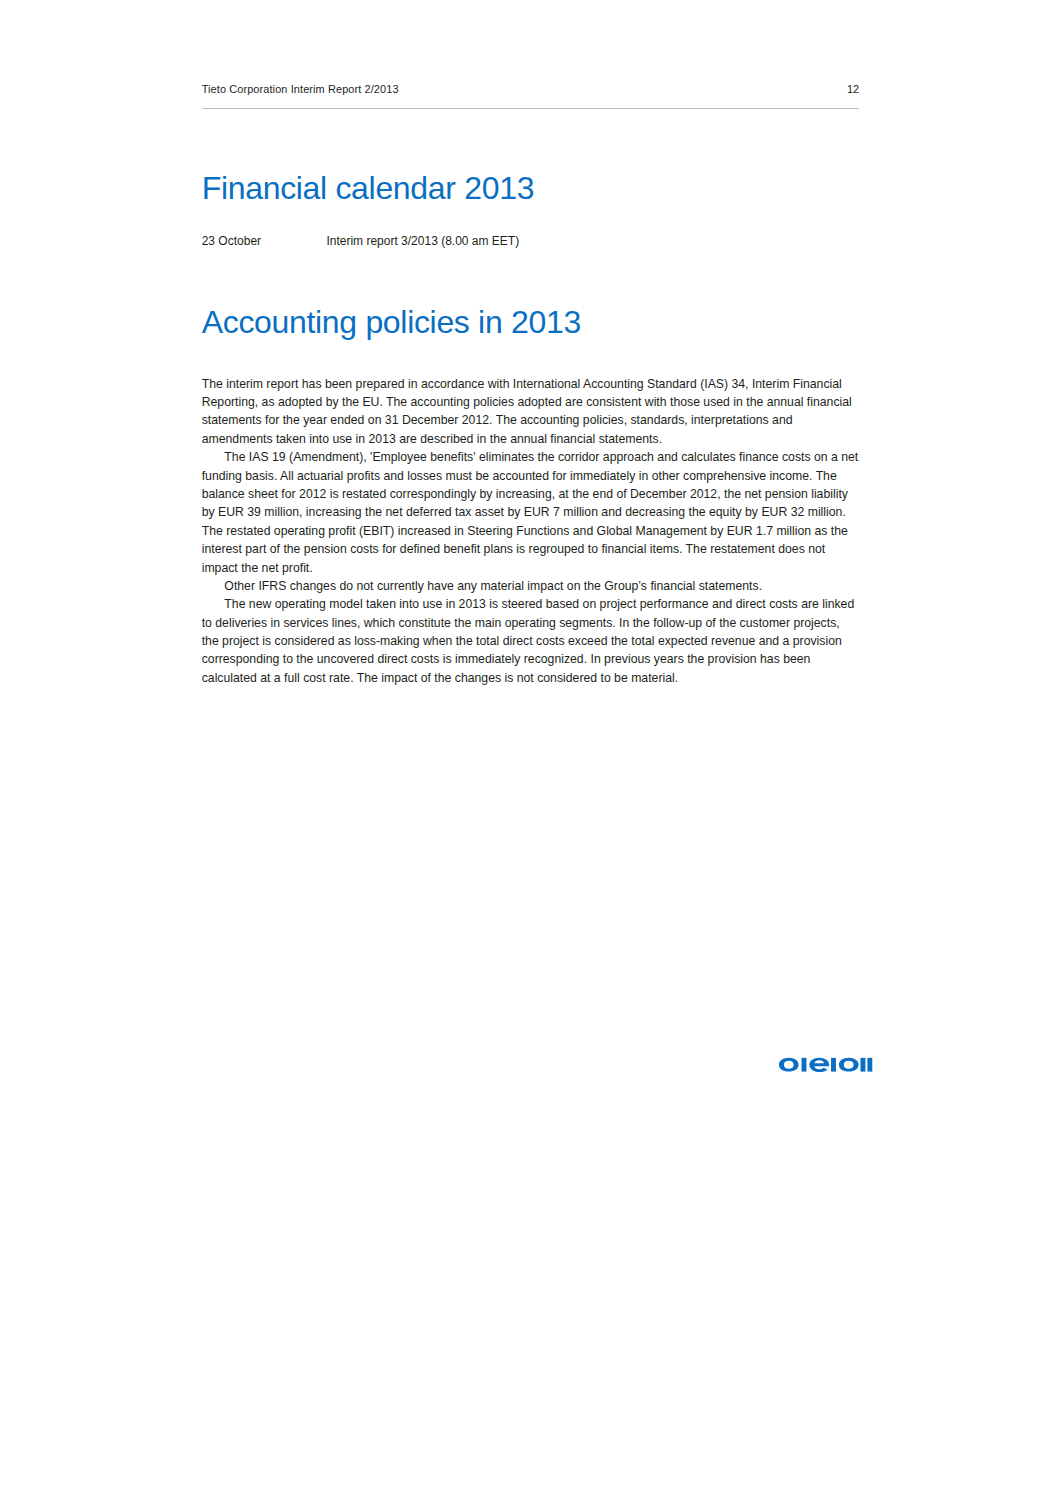Tieto Corporation Interim Report 2/2013
12
Financial calendar 2013
23 October
Interim report 3/2013 (8.00 am EET)
Accounting policies in 2013
The interim report has been prepared in accordance with International Accounting Standard (IAS) 34, Interim Financial Reporting, as adopted by the EU. The accounting policies adopted are consistent with those used in the annual financial statements for the year ended on 31 December 2012. The accounting policies, standards, interpretations and amendments taken into use in 2013 are described in the annual financial statements.
The IAS 19 (Amendment), 'Employee benefits' eliminates the corridor approach and calculates finance costs on a net funding basis. All actuarial profits and losses must be accounted for immediately in other comprehensive income. The balance sheet for 2012 is restated correspondingly by increasing, at the end of December 2012, the net pension liability by EUR 39 million, increasing the net deferred tax asset by EUR 7 million and decreasing the equity by EUR 32 million. The restated operating profit (EBIT) increased in Steering Functions and Global Management by EUR 1.7 million as the interest part of the pension costs for defined benefit plans is regrouped to financial items. The restatement does not impact the net profit.
Other IFRS changes do not currently have any material impact on the Group’s financial statements.
The new operating model taken into use in 2013 is steered based on project performance and direct costs are linked to deliveries in services lines, which constitute the main operating segments. In the follow-up of the customer projects, the project is considered as loss-making when the total direct costs exceed the total expected revenue and a provision corresponding to the uncovered direct costs is immediately recognized. In previous years the provision has been calculated at a full cost rate. The impact of the changes is not considered to be material.